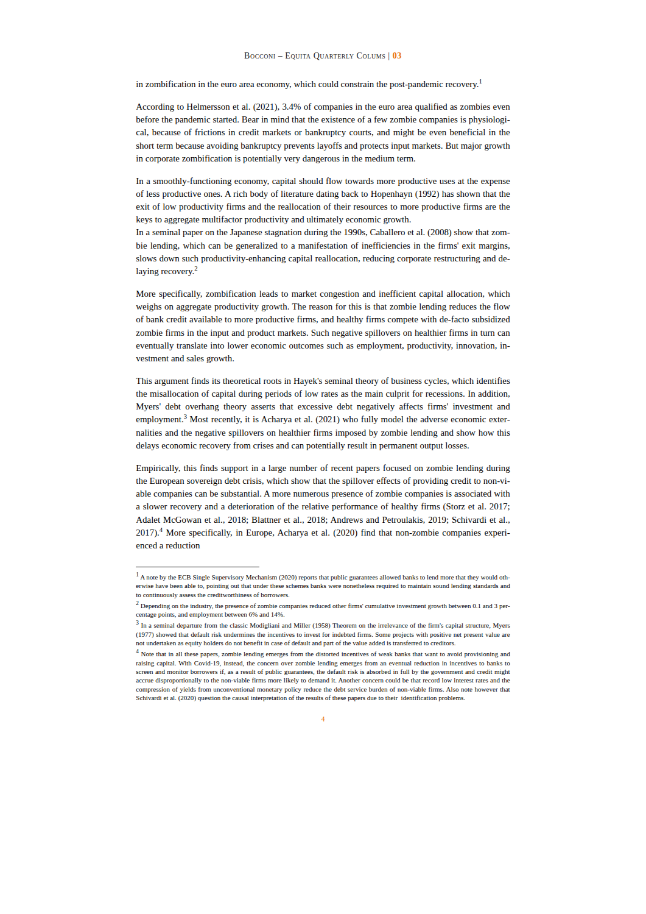Bocconi – Equita Quarterly Colums | 03
in zombification in the euro area economy, which could constrain the post-pandemic recovery.1
According to Helmersson et al. (2021), 3.4% of companies in the euro area qualified as zombies even before the pandemic started. Bear in mind that the existence of a few zombie companies is physiological, because of frictions in credit markets or bankruptcy courts, and might be even beneficial in the short term because avoiding bankruptcy prevents layoffs and protects input markets. But major growth in corporate zombification is potentially very dangerous in the medium term.
In a smoothly-functioning economy, capital should flow towards more productive uses at the expense of less productive ones. A rich body of literature dating back to Hopenhayn (1992) has shown that the exit of low productivity firms and the reallocation of their resources to more productive firms are the keys to aggregate multifactor productivity and ultimately economic growth.
In a seminal paper on the Japanese stagnation during the 1990s, Caballero et al. (2008) show that zombie lending, which can be generalized to a manifestation of inefficiencies in the firms' exit margins, slows down such productivity-enhancing capital reallocation, reducing corporate restructuring and delaying recovery.2
More specifically, zombification leads to market congestion and inefficient capital allocation, which weighs on aggregate productivity growth. The reason for this is that zombie lending reduces the flow of bank credit available to more productive firms, and healthy firms compete with de-facto subsidized zombie firms in the input and product markets. Such negative spillovers on healthier firms in turn can eventually translate into lower economic outcomes such as employment, productivity, innovation, investment and sales growth.
This argument finds its theoretical roots in Hayek's seminal theory of business cycles, which identifies the misallocation of capital during periods of low rates as the main culprit for recessions. In addition, Myers' debt overhang theory asserts that excessive debt negatively affects firms' investment and employment.3 Most recently, it is Acharya et al. (2021) who fully model the adverse economic externalities and the negative spillovers on healthier firms imposed by zombie lending and show how this delays economic recovery from crises and can potentially result in permanent output losses.
Empirically, this finds support in a large number of recent papers focused on zombie lending during the European sovereign debt crisis, which show that the spillover effects of providing credit to non-viable companies can be substantial. A more numerous presence of zombie companies is associated with a slower recovery and a deterioration of the relative performance of healthy firms (Storz et al. 2017; Adalet McGowan et al., 2018; Blattner et al., 2018; Andrews and Petroulakis, 2019; Schivardi et al., 2017).4 More specifically, in Europe, Acharya et al. (2020) find that non-zombie companies experienced a reduction
1 A note by the ECB Single Supervisory Mechanism (2020) reports that public guarantees allowed banks to lend more that they would otherwise have been able to, pointing out that under these schemes banks were nonetheless required to maintain sound lending standards and to continuously assess the creditworthiness of borrowers.
2 Depending on the industry, the presence of zombie companies reduced other firms' cumulative investment growth between 0.1 and 3 percentage points, and employment between 6% and 14%.
3 In a seminal departure from the classic Modigliani and Miller (1958) Theorem on the irrelevance of the firm's capital structure, Myers (1977) showed that default risk undermines the incentives to invest for indebted firms. Some projects with positive net present value are not undertaken as equity holders do not benefit in case of default and part of the value added is transferred to creditors.
4 Note that in all these papers, zombie lending emerges from the distorted incentives of weak banks that want to avoid provisioning and raising capital. With Covid-19, instead, the concern over zombie lending emerges from an eventual reduction in incentives to banks to screen and monitor borrowers if, as a result of public guarantees, the default risk is absorbed in full by the government and credit might accrue disproportionally to the non-viable firms more likely to demand it. Another concern could be that record low interest rates and the compression of yields from unconventional monetary policy reduce the debt service burden of non-viable firms. Also note however that Schivardi et al. (2020) question the causal interpretation of the results of these papers due to their identification problems.
4